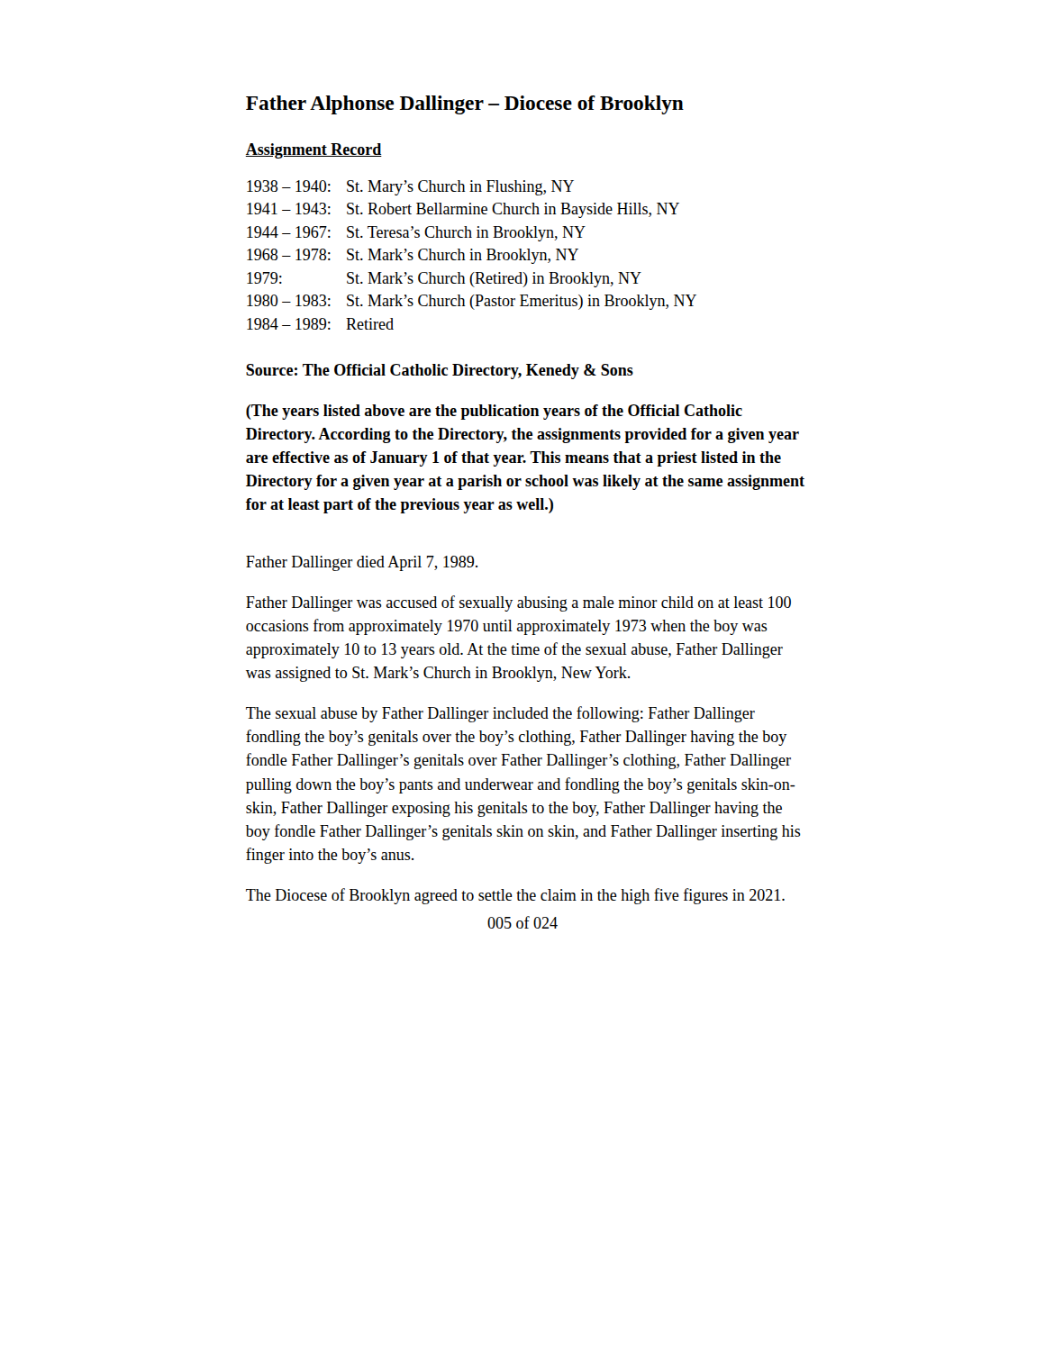Father Alphonse Dallinger – Diocese of Brooklyn
Assignment Record
| 1938 – 1940: | St. Mary’s Church in Flushing, NY |
| 1941 – 1943: | St. Robert Bellarmine Church in Bayside Hills, NY |
| 1944 – 1967: | St. Teresa’s Church in Brooklyn, NY |
| 1968 – 1978: | St. Mark’s Church in Brooklyn, NY |
| 1979: | St. Mark’s Church (Retired) in Brooklyn, NY |
| 1980 – 1983: | St. Mark’s Church (Pastor Emeritus) in Brooklyn, NY |
| 1984 – 1989: | Retired |
Source: The Official Catholic Directory, Kenedy & Sons
(The years listed above are the publication years of the Official Catholic Directory. According to the Directory, the assignments provided for a given year are effective as of January 1 of that year. This means that a priest listed in the Directory for a given year at a parish or school was likely at the same assignment for at least part of the previous year as well.)
Father Dallinger died April 7, 1989.
Father Dallinger was accused of sexually abusing a male minor child on at least 100 occasions from approximately 1970 until approximately 1973 when the boy was approximately 10 to 13 years old. At the time of the sexual abuse, Father Dallinger was assigned to St. Mark’s Church in Brooklyn, New York.
The sexual abuse by Father Dallinger included the following: Father Dallinger fondling the boy’s genitals over the boy’s clothing, Father Dallinger having the boy fondle Father Dallinger’s genitals over Father Dallinger’s clothing, Father Dallinger pulling down the boy’s pants and underwear and fondling the boy’s genitals skin-on-skin, Father Dallinger exposing his genitals to the boy, Father Dallinger having the boy fondle Father Dallinger’s genitals skin on skin, and Father Dallinger inserting his finger into the boy’s anus.
The Diocese of Brooklyn agreed to settle the claim in the high five figures in 2021.
005 of 024